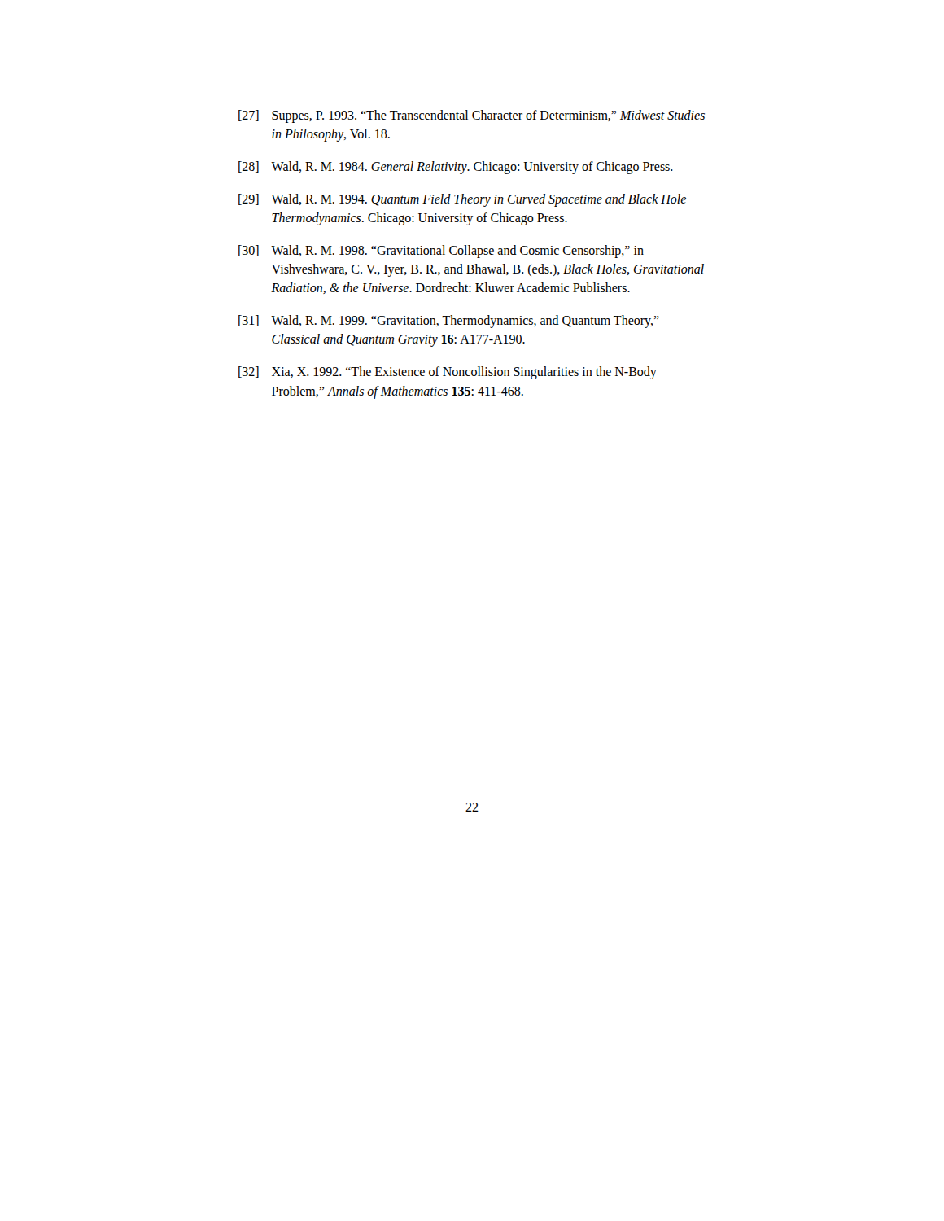[27] Suppes, P. 1993. “The Transcendental Character of Determinism,” Midwest Studies in Philosophy, Vol. 18.
[28] Wald, R. M. 1984. General Relativity. Chicago: University of Chicago Press.
[29] Wald, R. M. 1994. Quantum Field Theory in Curved Spacetime and Black Hole Thermodynamics. Chicago: University of Chicago Press.
[30] Wald, R. M. 1998. “Gravitational Collapse and Cosmic Censorship,” in Vishveshwara, C. V., Iyer, B. R., and Bhawal, B. (eds.), Black Holes, Gravitational Radiation, & the Universe. Dordrecht: Kluwer Academic Publishers.
[31] Wald, R. M. 1999. “Gravitation, Thermodynamics, and Quantum Theory,” Classical and Quantum Gravity 16: A177-A190.
[32] Xia, X. 1992. “The Existence of Noncollision Singularities in the N-Body Problem,” Annals of Mathematics 135: 411-468.
22